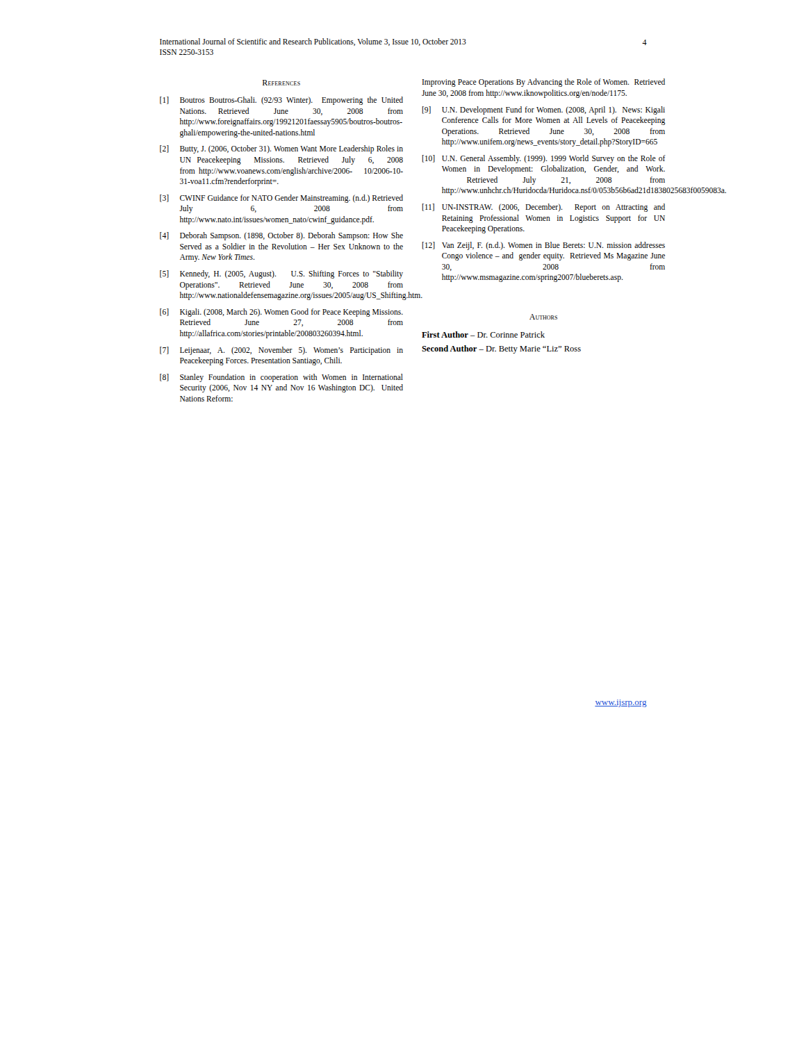International Journal of Scientific and Research Publications, Volume 3, Issue 10, October 2013
ISSN 2250-3153
4
References
[1] Boutros Boutros-Ghali. (92/93 Winter). Empowering the United Nations. Retrieved June 30, 2008 from http://www.foreignaffairs.org/19921201faessay5905/boutros-boutros-ghali/empowering-the-united-nations.html
[2] Butty, J. (2006, October 31). Women Want More Leadership Roles in UN Peacekeeping Missions. Retrieved July 6, 2008 from http://www.voanews.com/english/archive/2006- 10/2006-10-31-voa11.cfm?renderforprint=.
[3] CWINF Guidance for NATO Gender Mainstreaming. (n.d.) Retrieved July 6, 2008 from http://www.nato.int/issues/women_nato/cwinf_guidance.pdf.
[4] Deborah Sampson. (1898, October 8). Deborah Sampson: How She Served as a Soldier in the Revolution – Her Sex Unknown to the Army. New York Times.
[5] Kennedy, H. (2005, August). U.S. Shifting Forces to "Stability Operations". Retrieved June 30, 2008 from http://www.nationaldefensemagazine.org/issues/2005/aug/US_Shifting.htm.
[6] Kigali. (2008, March 26). Women Good for Peace Keeping Missions. Retrieved June 27, 2008 from http://allafrica.com/stories/printable/200803260394.html.
[7] Leijenaar, A. (2002, November 5). Women’s Participation in Peacekeeping Forces. Presentation Santiago, Chili.
[8] Stanley Foundation in cooperation with Women in International Security (2006, Nov 14 NY and Nov 16 Washington DC). United Nations Reform:
Improving Peace Operations By Advancing the Role of Women. Retrieved June 30, 2008 from http://www.iknowpolitics.org/en/node/1175.
[9] U.N. Development Fund for Women. (2008, April 1). News: Kigali Conference Calls for More Women at All Levels of Peacekeeping Operations. Retrieved June 30, 2008 from http://www.unifem.org/news_events/story_detail.php?StoryID=665
[10] U.N. General Assembly. (1999). 1999 World Survey on the Role of Women in Development: Globalization, Gender, and Work. Retrieved July 21, 2008 from http://www.unhchr.ch/Huridocda/Huridoca.nsf/0/053b56b6ad21d1838025683f0059083a.
[11] UN-INSTRAW. (2006, December). Report on Attracting and Retaining Professional Women in Logistics Support for UN Peacekeeping Operations.
[12] Van Zeijl, F. (n.d.). Women in Blue Berets: U.N. mission addresses Congo violence – and gender equity. Retrieved Ms Magazine June 30, 2008 from http://www.msmagazine.com/spring2007/blueberets.asp.
Authors
First Author – Dr. Corinne Patrick
Second Author – Dr. Betty Marie “Liz” Ross
www.ijsrp.org